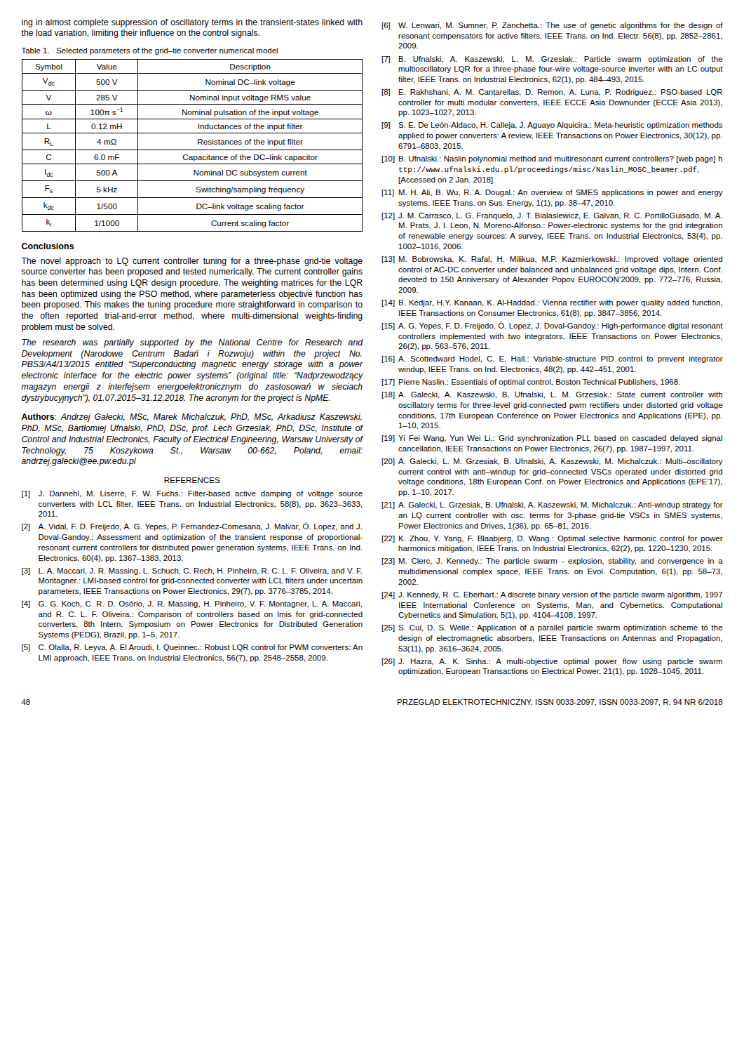ing in almost complete suppression of oscillatory terms in the transient-states linked with the load variation, limiting their influence on the control signals.
Table 1. Selected parameters of the grid–tie converter numerical model
| Symbol | Value | Description |
| --- | --- | --- |
| V dc | 500 V | Nominal DC–link voltage |
| V | 285 V | Nominal input voltage RMS value |
| ω | 100π s −1 | Nominal pulsation of the input voltage |
| L | 0.12 mH | Inductances of the input filter |
| R L | 4 mΩ | Resistances of the input filter |
| C | 6.0 mF | Capacitance of the DC–link capacitor |
| I dc | 500 A | Nominal DC subsystem current |
| F s | 5 kHz | Switching/sampling frequency |
| k dc | 1/500 | DC–link voltage scaling factor |
| k i | 1/1000 | Current scaling factor |
Conclusions
The novel approach to LQ current controller tuning for a three-phase grid-tie voltage source converter has been proposed and tested numerically. The current controller gains has been determined using LQR design procedure. The weighting matrices for the LQR has been optimized using the PSO method, where parameterless objective function has been proposed. This makes the tuning procedure more straightforward in comparison to the often reported trial-and-error method, where multi-dimensional weights-finding problem must be solved.
The research was partially supported by the National Centre for Research and Development (Narodowe Centrum Badań i Rozwoju) within the project No. PBS3/A4/13/2015 entitled “Superconducting magnetic energy storage with a power electronic interface for the electric power systems” (original title: “Nadprzewodzący magazyn energii z interfejsem energoelektronicznym do zastosowań w sieciach dystrybucyjnych”), 01.07.2015–31.12.2018. The acronym for the project is NpME.
Authors: Andrzej Gałecki, MSc, Marek Michalczuk, PhD, MSc, Arkadiusz Kaszewski, PhD, MSc, Bartłomiej Ufnalski, PhD, DSc, prof. Lech Grzesiak, PhD, DSc, Institute of Control and Industrial Electronics, Faculty of Electrical Engineering, Warsaw University of Technology, 75 Koszykowa St., Warsaw 00-662, Poland, email: andrzej.galecki@ee.pw.edu.pl
REFERENCES
J. Dannehl, M. Liserre, F. W. Fuchs.: Filter-based active damping of voltage source converters with LCL filter, IEEE Trans. on Industrial Electronics, 58(8), pp. 3623–3633, 2011.
A. Vidal, F. D. Freijedo, A. G. Yepes, P. Fernandez-Comesana, J. Malvar, Ó. Lopez, and J. Doval-Gandoy.: Assessment and optimization of the transient response of proportional-resonant current controllers for distributed power generation systems, IEEE Trans. on Ind. Electronics, 60(4), pp. 1367–1383, 2013.
L. A. Maccari, J. R. Massing, L. Schuch, C. Rech, H. Pinheiro, R. C. L. F. Oliveira, and V. F. Montagner.: LMI-based control for grid-connected converter with LCL filters under uncertain parameters, IEEE Transactions on Power Electronics, 29(7), pp. 3776–3785, 2014.
G. G. Koch, C. R. D. Osório, J. R. Massing, H. Pinheiro, V. F. Montagner, L. A. Maccari, and R. C. L. F. Oliveira.: Comparison of controllers based on lmis for grid-connected converters, 8th Intern. Symposium on Power Electronics for Distributed Generation Systems (PEDG), Brazil, pp. 1–5, 2017.
C. Olalla, R. Leyva, A. El Aroudi, I. Queinnec.: Robust LQR control for PWM converters: An LMI approach, IEEE Trans. on Industrial Electronics, 56(7), pp. 2548–2558, 2009.
W. Lenwari, M. Sumner, P. Zanchetta.: The use of genetic algorithms for the design of resonant compensators for active filters, IEEE Trans. on Ind. Electr. 56(8), pp. 2852–2861, 2009.
B. Ufnalski, A. Kaszewski, L. M. Grzesiak.: Particle swarm optimization of the multioscillatory LQR for a three-phase four-wire voltage-source inverter with an LC output filter, IEEE Trans. on Industrial Electronics, 62(1), pp. 484–493, 2015.
E. Rakhshani, A. M. Cantarellas, D. Remon, A. Luna, P. Rodriguez.: PSO-based LQR controller for multi modular converters, IEEE ECCE Asia Downunder (ECCE Asia 2013), pp. 1023–1027, 2013.
S. E. De León-Aldaco, H. Calleja, J. Aguayo Alquicira.: Meta-heuristic optimization methods applied to power converters: A review, IEEE Transactions on Power Electronics, 30(12), pp. 6791–6803, 2015.
B. Ufnalski.: Naslin polynomial method and multiresonant current controllers? [web page] http://www.ufnalski.edu.pl/proceedings/misc/Naslin_MOSC_beamer.pdf, [Accessed on 2 Jan. 2018].
M. H. Ali, B. Wu, R. A. Dougal.: An overview of SMES applications in power and energy systems, IEEE Trans. on Sus. Energy, 1(1), pp. 38–47, 2010.
J. M. Carrasco, L. G. Franquelo, J. T. Bialasiewicz, E. Galvan, R. C. PortilloGuisado, M. A. M. Prats, J. I. Leon, N. Moreno-Alfonso.: Power-electronic systems for the grid integration of renewable energy sources: A survey, IEEE Trans. on Industrial Electronics, 53(4), pp. 1002–1016, 2006.
M. Bobrowska, K. Rafal, H. Milikua, M.P. Kazmierkowski.: Improved voltage oriented control of AC-DC converter under balanced and unbalanced grid voltage dips, Intern. Conf. devoted to 150 Anniversary of Alexander Popov EUROCON’2009, pp. 772–776, Russia, 2009.
B. Kedjar, H.Y. Kanaan, K. Al-Haddad.: Vienna rectifier with power quality added function, IEEE Transactions on Consumer Electronics, 61(8), pp. 3847–3856, 2014.
A. G. Yepes, F. D. Freijedo, Ó. Lopez, J. Doval-Gandoy.: High-performance digital resonant controllers implemented with two integrators, IEEE Transactions on Power Electronics, 26(2), pp. 563–576, 2011.
A. Scottedward Hodel, C. E. Hall.: Variable-structure PID control to prevent integrator windup, IEEE Trans. on Ind. Electronics, 48(2), pp. 442–451, 2001.
Pierre Naslin.: Essentials of optimal control, Boston Technical Publishers, 1968.
A. Galecki, A. Kaszewski, B. Ufnalski, L. M. Grzesiak.: State current controller with oscillatory terms for three-level grid-connected pwm rectifiers under distorted grid voltage conditions, 17th European Conference on Power Electronics and Applications (EPE), pp. 1–10, 2015.
Yi Fei Wang, Yun Wei Li.: Grid synchronization PLL based on cascaded delayed signal cancellation, IEEE Transactions on Power Electronics, 26(7), pp. 1987–1997, 2011.
A. Galecki, L. M. Grzesiak, B. Ufnalski, A. Kaszewski, M. Michalczuk.: Multi–oscillatory current control with anti–windup for grid–connected VSCs operated under distorted grid voltage conditions, 18th European Conf. on Power Electronics and Applications (EPE’17), pp. 1–10, 2017.
A. Galecki, L. Grzesiak, B. Ufnalski, A. Kaszewski, M. Michalczuk.: Anti-windup strategy for an LQ current controller with osc. terms for 3-phase grid-tie VSCs in SMES systems, Power Electronics and Drives, 1(36), pp. 65–81, 2016.
K. Zhou, Y. Yang, F. Blaabjerg, D. Wang.: Optimal selective harmonic control for power harmonics mitigation, IEEE Trans. on Industrial Electronics, 62(2), pp. 1220–1230, 2015.
M. Clerc, J. Kennedy.: The particle swarm - explosion, stability, and convergence in a multidimensional complex space, IEEE Trans. on Evol. Computation, 6(1), pp. 58–73, 2002.
J. Kennedy, R. C. Eberhart.: A discrete binary version of the particle swarm algorithm, 1997 IEEE International Conference on Systems, Man, and Cybernetics. Computational Cybernetics and Simulation, 5(1), pp. 4104–4108, 1997.
S. Cui, D. S. Weile.: Application of a parallel particle swarm optimization scheme to the design of electromagnetic absorbers, IEEE Transactions on Antennas and Propagation, 53(11), pp. 3616–3624, 2005.
J. Hazra, A. K. Sinha.: A multi-objective optimal power flow using particle swarm optimization, European Transactions on Electrical Power, 21(1), pp. 1028–1045, 2011.
48
PRZEGLĄD ELEKTROTECHNICZNY, ISSN 0033-2097, ISSN 0033-2097, R. 94 NR 6/2018